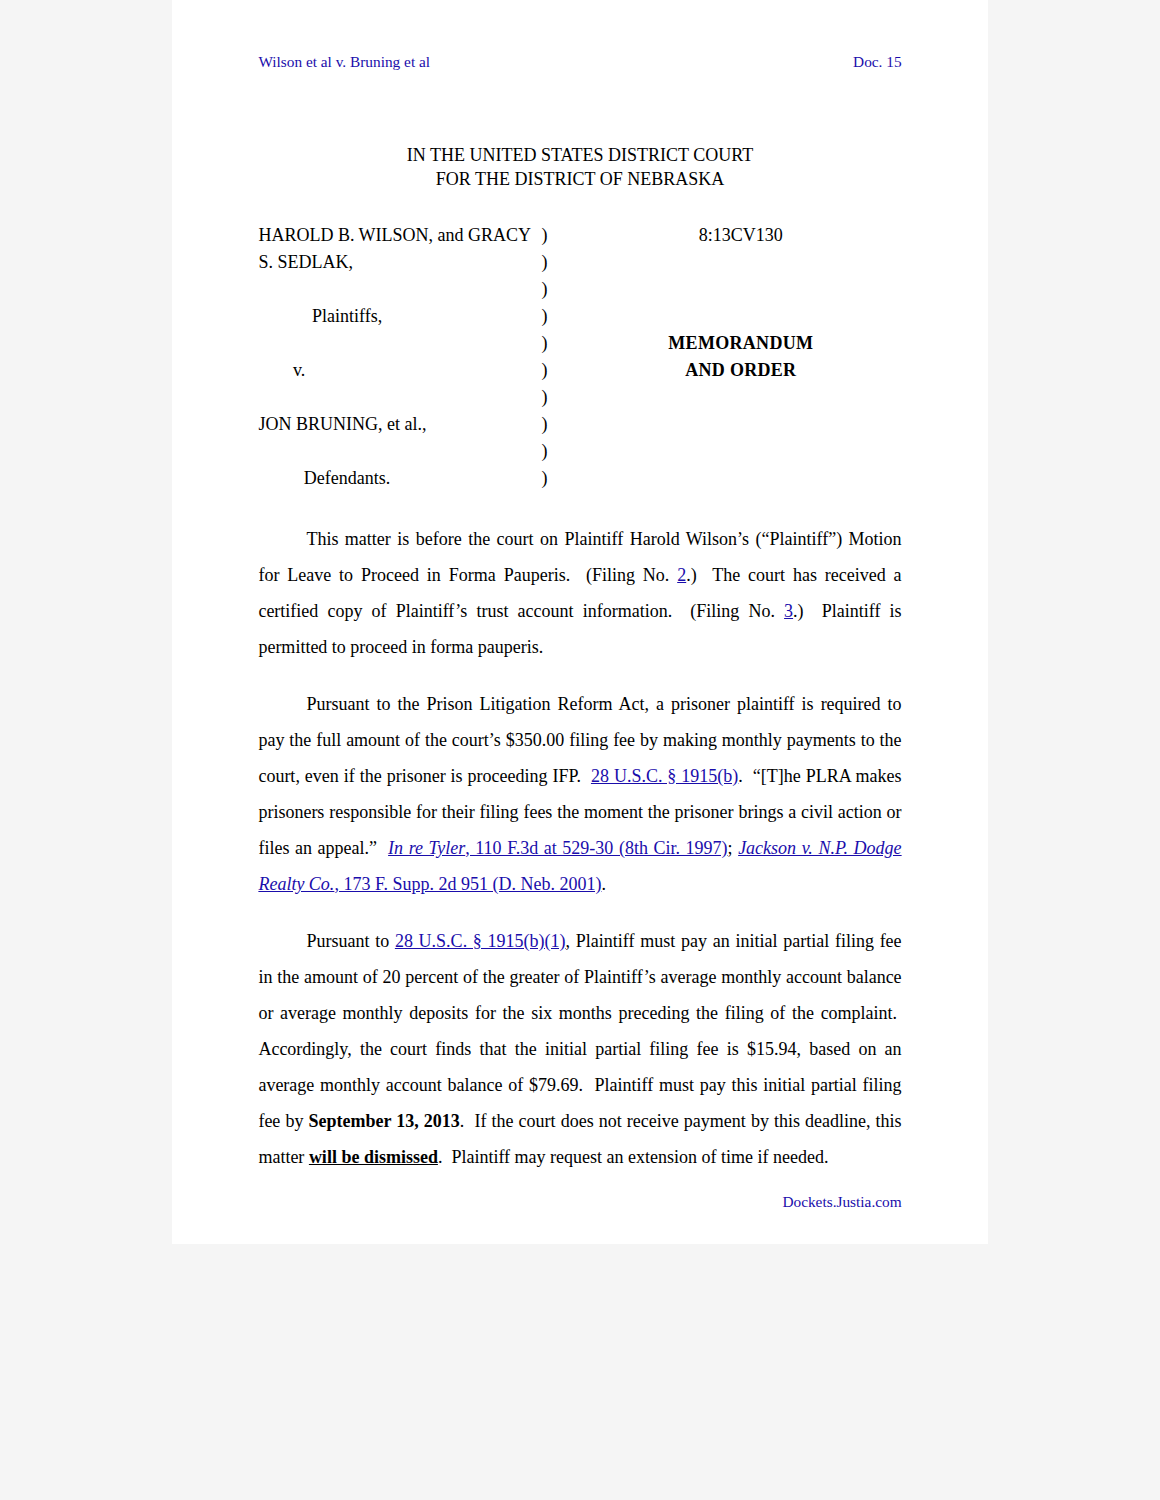Wilson et al v. Bruning et al Doc. 15
IN THE UNITED STATES DISTRICT COURT
FOR THE DISTRICT OF NEBRASKA
| HAROLD B. WILSON, and GRACY S. SEDLAK, | ) ) | 8:13CV130 |
| | ) | |
| Plaintiffs, | ) | |
| | ) | MEMORANDUM |
| v. | ) | AND ORDER |
| | ) | |
| JON BRUNING, et al., | ) | |
| | ) | |
| Defendants. | ) | |
This matter is before the court on Plaintiff Harold Wilson’s (“Plaintiff”) Motion for Leave to Proceed in Forma Pauperis. (Filing No. 2.) The court has received a certified copy of Plaintiff’s trust account information. (Filing No. 3.) Plaintiff is permitted to proceed in forma pauperis.
Pursuant to the Prison Litigation Reform Act, a prisoner plaintiff is required to pay the full amount of the court’s $350.00 filing fee by making monthly payments to the court, even if the prisoner is proceeding IFP. 28 U.S.C. § 1915(b). “[T]he PLRA makes prisoners responsible for their filing fees the moment the prisoner brings a civil action or files an appeal.” In re Tyler, 110 F.3d at 529-30 (8th Cir. 1997); Jackson v. N.P. Dodge Realty Co., 173 F. Supp. 2d 951 (D. Neb. 2001).
Pursuant to 28 U.S.C. § 1915(b)(1), Plaintiff must pay an initial partial filing fee in the amount of 20 percent of the greater of Plaintiff’s average monthly account balance or average monthly deposits for the six months preceding the filing of the complaint. Accordingly, the court finds that the initial partial filing fee is $15.94, based on an average monthly account balance of $79.69. Plaintiff must pay this initial partial filing fee by September 13, 2013. If the court does not receive payment by this deadline, this matter will be dismissed. Plaintiff may request an extension of time if needed.
Dockets.Justia.com